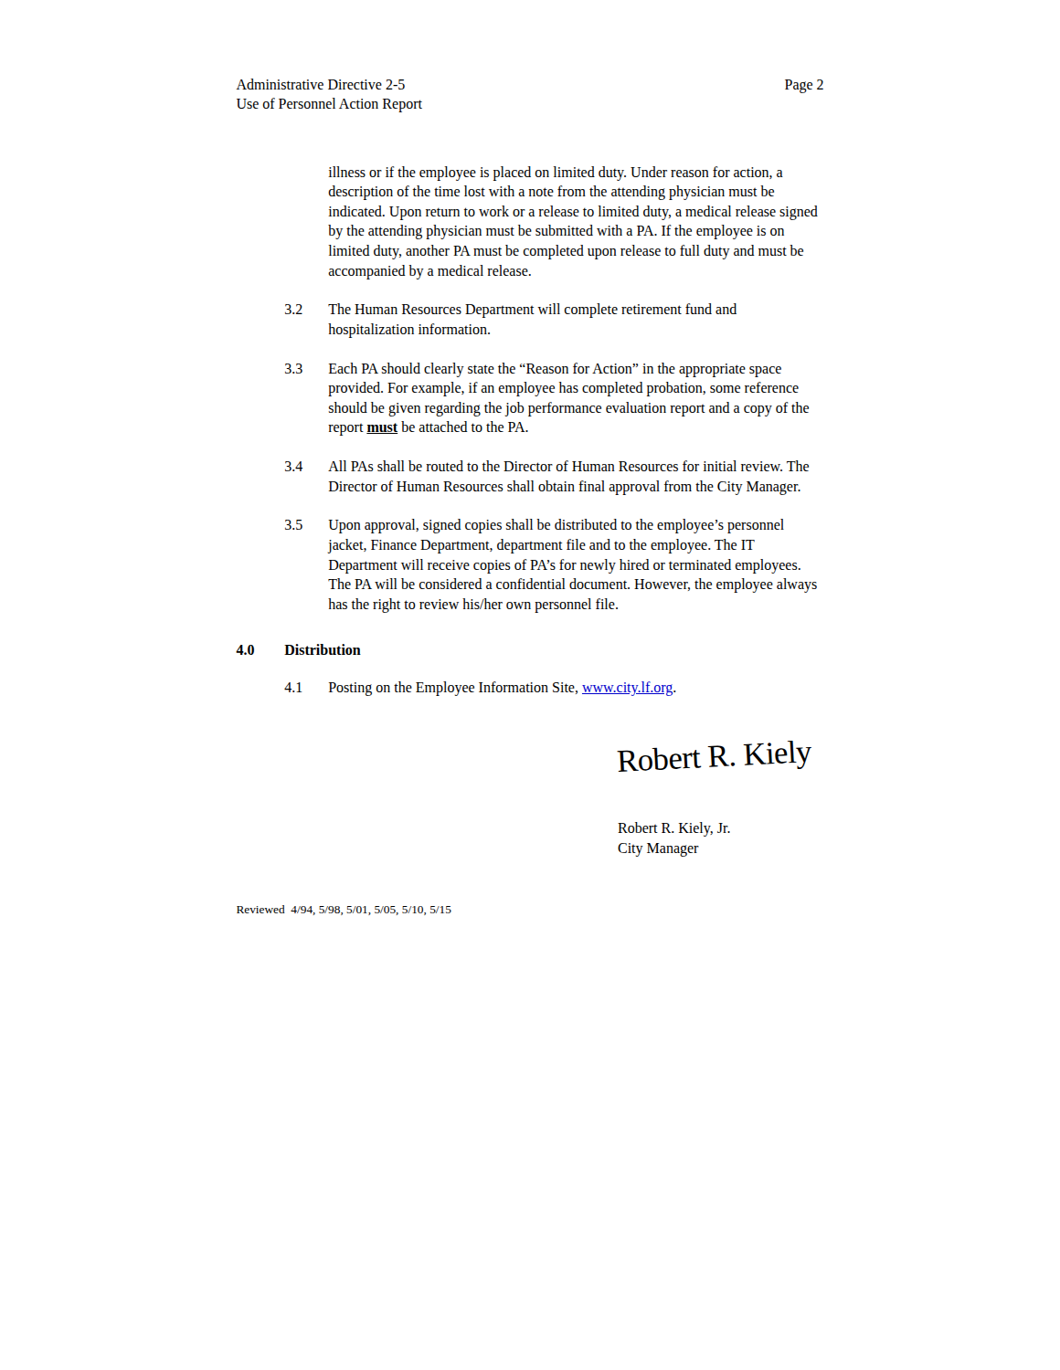Administrative Directive 2-5 Use of Personnel Action Report
Page 2
illness or if the employee is placed on limited duty. Under reason for action, a description of the time lost with a note from the attending physician must be indicated. Upon return to work or a release to limited duty, a medical release signed by the attending physician must be submitted with a PA. If the employee is on limited duty, another PA must be completed upon release to full duty and must be accompanied by a medical release.
3.2
The Human Resources Department will complete retirement fund and hospitalization information.
3.3
Each PA should clearly state the “Reason for Action” in the appropriate space provided. For example, if an employee has completed probation, some reference should be given regarding the job performance evaluation report and a copy of the report must be attached to the PA.
3.4
All PAs shall be routed to the Director of Human Resources for initial review. The Director of Human Resources shall obtain final approval from the City Manager.
3.5
Upon approval, signed copies shall be distributed to the employee’s personnel jacket, Finance Department, department file and to the employee. The IT Department will receive copies of PA’s for newly hired or terminated employees. The PA will be considered a confidential document. However, the employee always has the right to review his/her own personnel file.
4.0
Distribution
4.1
Posting on the Employee Information Site, www.city.lf.org.
Robert R. Kiely
Robert R. Kiely, Jr. City Manager
Reviewed 4/94, 5/98, 5/01, 5/05, 5/10, 5/15